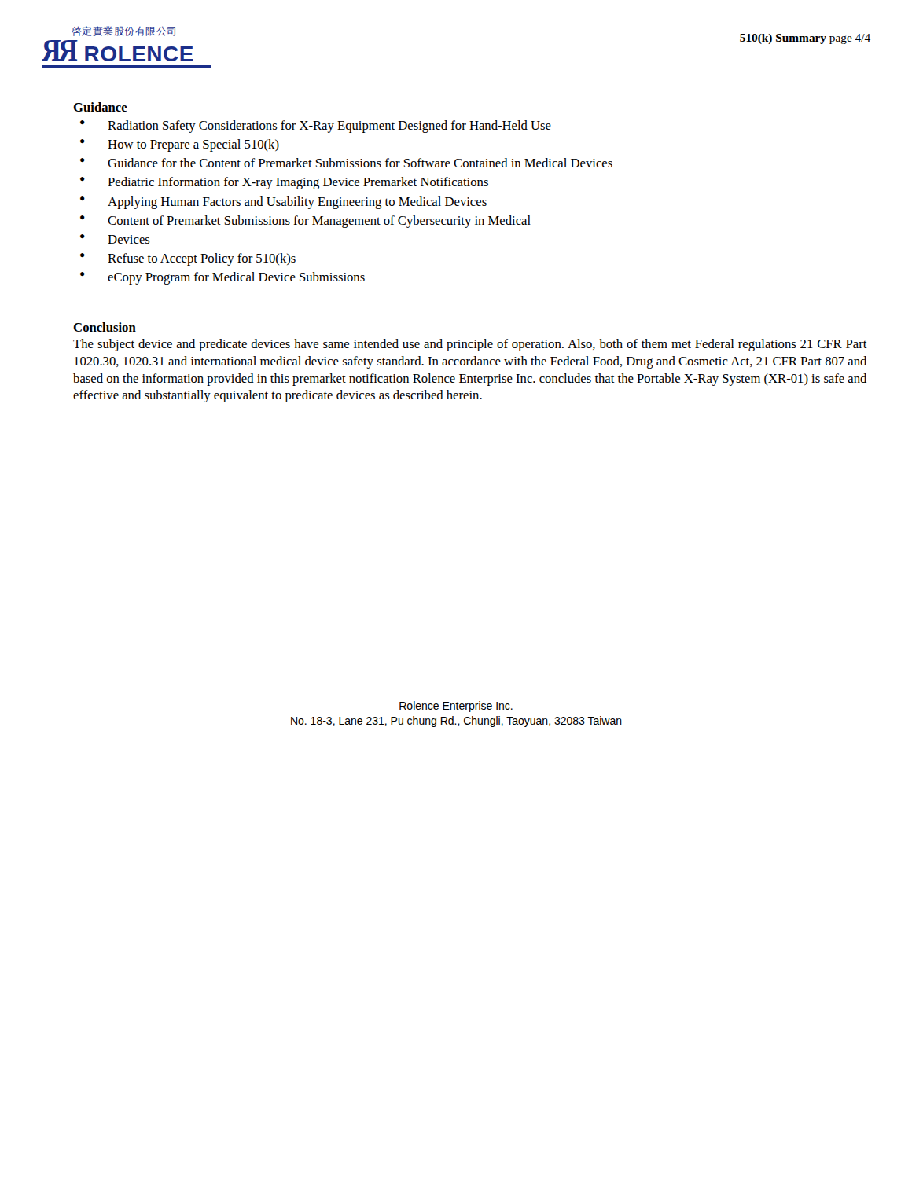啓定實業股份有限公司
ЯЯ ROLENCE
510(k) Summary page 4/4
Guidance
Radiation Safety Considerations for X-Ray Equipment Designed for Hand-Held Use
How to Prepare a Special 510(k)
Guidance for the Content of Premarket Submissions for Software Contained in Medical Devices
Pediatric Information for X-ray Imaging Device Premarket Notifications
Applying Human Factors and Usability Engineering to Medical Devices
Content of Premarket Submissions for Management of Cybersecurity in Medical
Devices
Refuse to Accept Policy for 510(k)s
eCopy Program for Medical Device Submissions
Conclusion
The subject device and predicate devices have same intended use and principle of operation. Also, both of them met Federal regulations 21 CFR Part 1020.30, 1020.31 and international medical device safety standard. In accordance with the Federal Food, Drug and Cosmetic Act, 21 CFR Part 807 and based on the information provided in this premarket notification Rolence Enterprise Inc. concludes that the Portable X-Ray System (XR-01) is safe and effective and substantially equivalent to predicate devices as described herein.
Rolence Enterprise Inc.
No. 18-3, Lane 231, Pu chung Rd., Chungli, Taoyuan, 32083 Taiwan